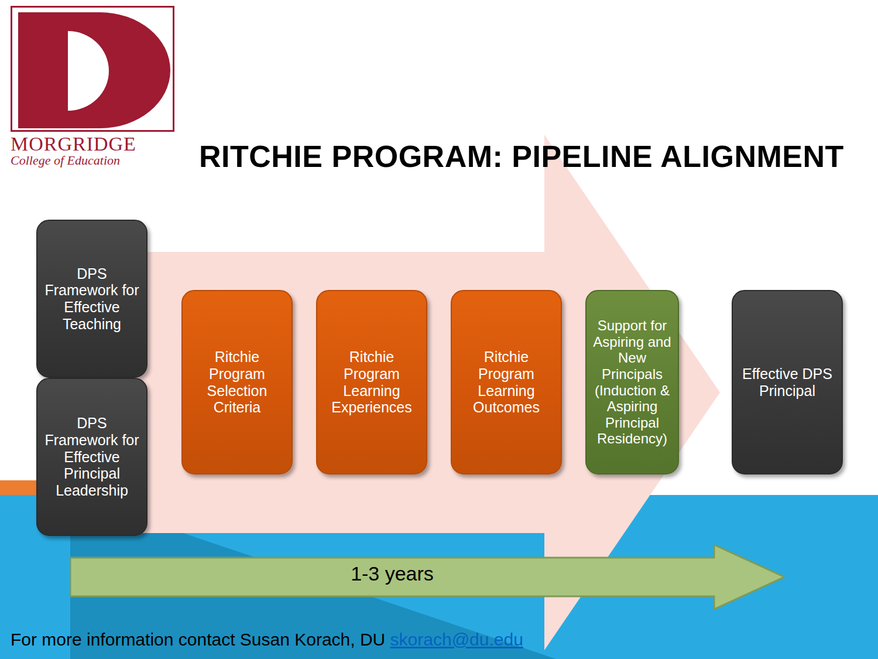MORGRIDGE
College of Education
RITCHIE PROGRAM: PIPELINE ALIGNMENT
DPS Framework for Effective Teaching
DPS Framework for Effective Principal Leadership
Ritchie Program Selection Criteria
Ritchie Program Learning Experiences
Ritchie Program Learning Outcomes
Support for Aspiring and New Principals (Induction & Aspiring Principal Residency)
Effective DPS Principal
1-3 years
For more information contact Susan Korach, DU skorach@du.edu